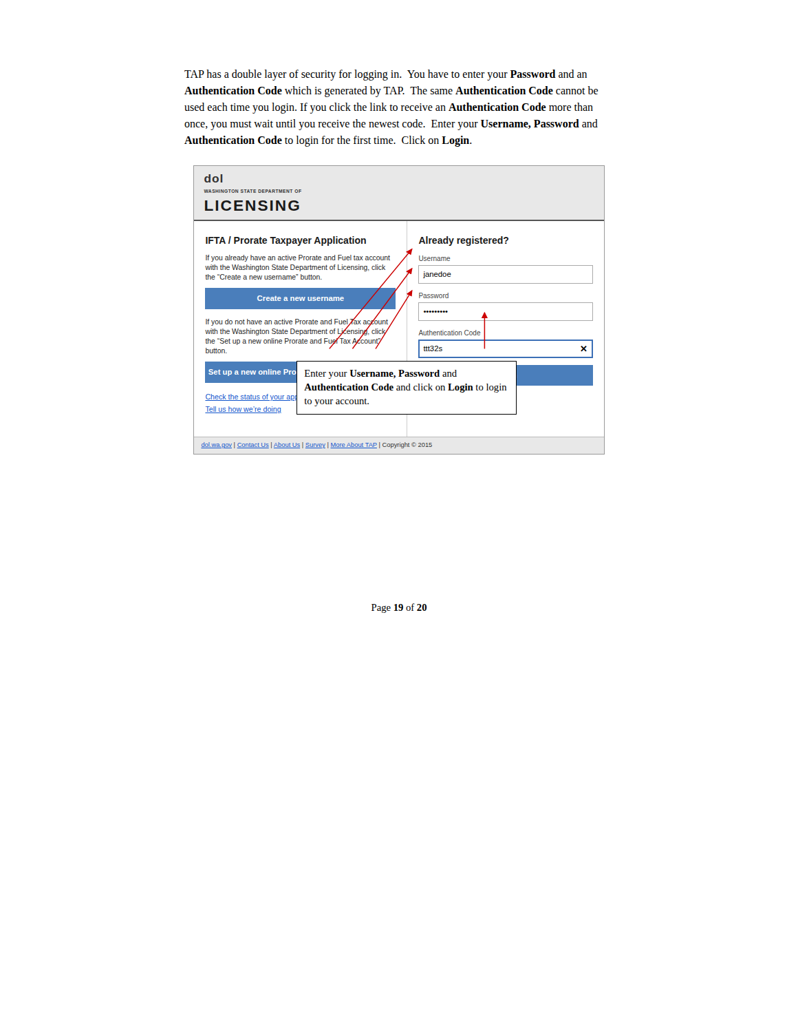TAP has a double layer of security for logging in. You have to enter your Password and an Authentication Code which is generated by TAP. The same Authentication Code cannot be used each time you login. If you click the link to receive an Authentication Code more than once, you must wait until you receive the newest code. Enter your Username, Password and Authentication Code to login for the first time. Click on Login.
dol WASHINGTON STATE DEPARTMENT OF LICENSING
IFTA / Prorate Taxpayer Application
If you already have an active Prorate and Fuel tax account with the Washington State Department of Licensing, click the “Create a new username” button.
Create a new username
If you do not have an active Prorate and Fuel Tax account with the Washington State Department of Licensing, click the “Set up a new online Prorate and Fuel Tax Account” button.
Set up a new online Prorate and Fuel Tax Account
Check the status of your application Tell us how we’re doing
Already registered?
Username
janedoe
Password
•••••••••
Authentication Code
ttt32s✕
Login
I forgot my username I forgot my password
dol.wa.gov | Contact Us | About Us | Survey | More About TAP | Copyright © 2015
Enter your Username, Password and Authentication Code and click on Login to login to your account.
Page 19 of 20